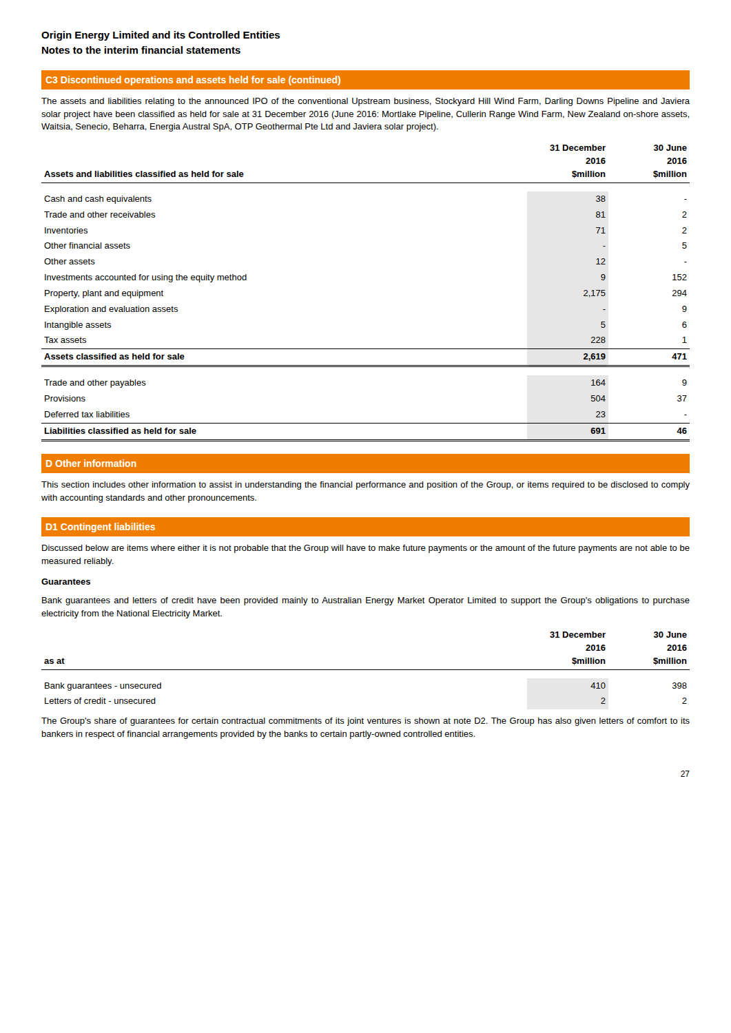Origin Energy Limited and its Controlled Entities
Notes to the interim financial statements
C3 Discontinued operations and assets held for sale (continued)
The assets and liabilities relating to the announced IPO of the conventional Upstream business, Stockyard Hill Wind Farm, Darling Downs Pipeline and Javiera solar project have been classified as held for sale at 31 December 2016 (June 2016: Mortlake Pipeline, Cullerin Range Wind Farm, New Zealand on-shore assets, Waitsia, Senecio, Beharra, Energia Austral SpA, OTP Geothermal Pte Ltd and Javiera solar project).
| Assets and liabilities classified as held for sale | 31 December 2016 $million | 30 June 2016 $million |
| --- | --- | --- |
| Cash and cash equivalents | 38 | - |
| Trade and other receivables | 81 | 2 |
| Inventories | 71 | 2 |
| Other financial assets | - | 5 |
| Other assets | 12 | - |
| Investments accounted for using the equity method | 9 | 152 |
| Property, plant and equipment | 2,175 | 294 |
| Exploration and evaluation assets | - | 9 |
| Intangible assets | 5 | 6 |
| Tax assets | 228 | 1 |
| Assets classified as held for sale | 2,619 | 471 |
| Trade and other payables | 164 | 9 |
| Provisions | 504 | 37 |
| Deferred tax liabilities | 23 | - |
| Liabilities classified as held for sale | 691 | 46 |
D Other information
This section includes other information to assist in understanding the financial performance and position of the Group, or items required to be disclosed to comply with accounting standards and other pronouncements.
D1 Contingent liabilities
Discussed below are items where either it is not probable that the Group will have to make future payments or the amount of the future payments are not able to be measured reliably.
Guarantees
Bank guarantees and letters of credit have been provided mainly to Australian Energy Market Operator Limited to support the Group's obligations to purchase electricity from the National Electricity Market.
| as at | 31 December 2016 $million | 30 June 2016 $million |
| --- | --- | --- |
| Bank guarantees - unsecured | 410 | 398 |
| Letters of credit - unsecured | 2 | 2 |
The Group's share of guarantees for certain contractual commitments of its joint ventures is shown at note D2. The Group has also given letters of comfort to its bankers in respect of financial arrangements provided by the banks to certain partly-owned controlled entities.
27